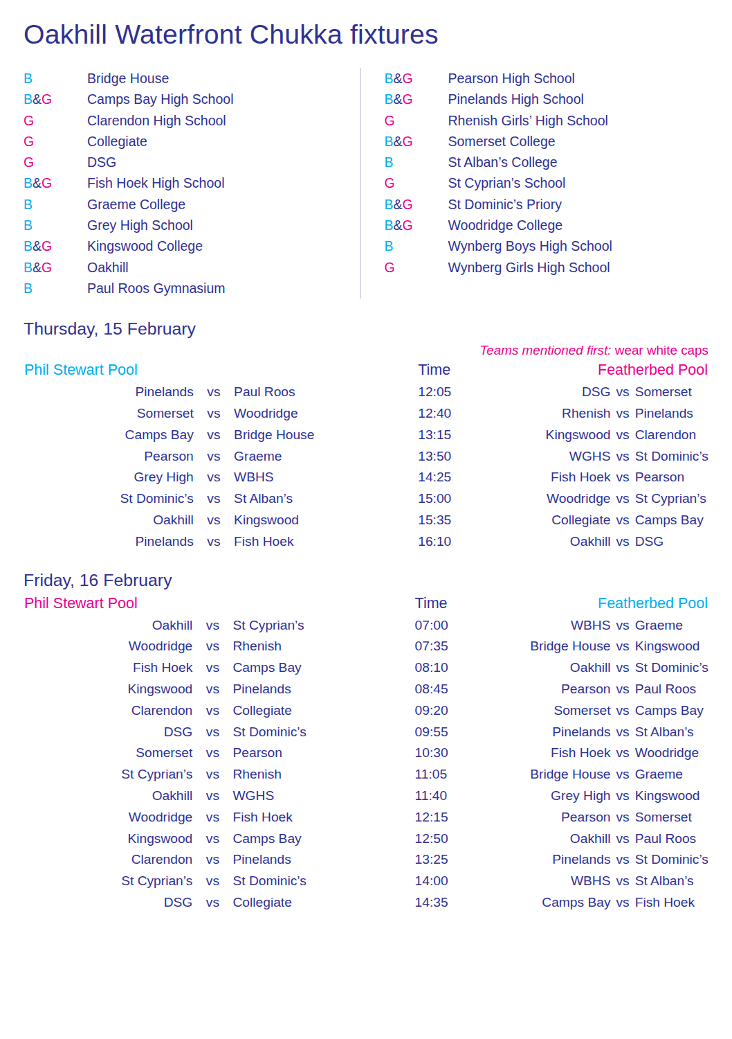Oakhill Waterfront Chukka fixtures
| B | Bridge House |
| B & G | Camps Bay High School |
| G | Clarendon High School |
| G | Collegiate |
| G | DSG |
| B & G | Fish Hoek High School |
| B | Graeme College |
| B | Grey High School |
| B & G | Kingswood College |
| B & G | Oakhill |
| B | Paul Roos Gymnasium |
| B & G | Pearson High School |
| B & G | Pinelands High School |
| G | Rhenish Girls’ High School |
| B & G | Somerset College |
| B | St Alban’s College |
| G | St Cyprian’s School |
| B & G | St Dominic’s Priory |
| B & G | Woodridge College |
| B | Wynberg Boys High School |
| G | Wynberg Girls High School |
Thursday, 15 February
Teams mentioned first: wear white caps
| Phil Stewart Pool | Time | Featherbed Pool |
| --- | --- | --- |
| Pinelands | vs | Paul Roos | 12:05 | DSG | vs | Somerset |
| Somerset | vs | Woodridge | 12:40 | Rhenish | vs | Pinelands |
| Camps Bay | vs | Bridge House | 13:15 | Kingswood | vs | Clarendon |
| Pearson | vs | Graeme | 13:50 | WGHS | vs | St Dominic’s |
| Grey High | vs | WBHS | 14:25 | Fish Hoek | vs | Pearson |
| St Dominic’s | vs | St Alban’s | 15:00 | Woodridge | vs | St Cyprian’s |
| Oakhill | vs | Kingswood | 15:35 | Collegiate | vs | Camps Bay |
| Pinelands | vs | Fish Hoek | 16:10 | Oakhill | vs | DSG |
Friday, 16 February
| Phil Stewart Pool | Time | Featherbed Pool |
| --- | --- | --- |
| Oakhill | vs | St Cyprian’s | 07:00 | WBHS | vs | Graeme |
| Woodridge | vs | Rhenish | 07:35 | Bridge House | vs | Kingswood |
| Fish Hoek | vs | Camps Bay | 08:10 | Oakhill | vs | St Dominic’s |
| Kingswood | vs | Pinelands | 08:45 | Pearson | vs | Paul Roos |
| Clarendon | vs | Collegiate | 09:20 | Somerset | vs | Camps Bay |
| DSG | vs | St Dominic’s | 09:55 | Pinelands | vs | St Alban’s |
| Somerset | vs | Pearson | 10:30 | Fish Hoek | vs | Woodridge |
| St Cyprian’s | vs | Rhenish | 11:05 | Bridge House | vs | Graeme |
| Oakhill | vs | WGHS | 11:40 | Grey High | vs | Kingswood |
| Woodridge | vs | Fish Hoek | 12:15 | Pearson | vs | Somerset |
| Kingswood | vs | Camps Bay | 12:50 | Oakhill | vs | Paul Roos |
| Clarendon | vs | Pinelands | 13:25 | Pinelands | vs | St Dominic’s |
| St Cyprian’s | vs | St Dominic’s | 14:00 | WBHS | vs | St Alban’s |
| DSG | vs | Collegiate | 14:35 | Camps Bay | vs | Fish Hoek |